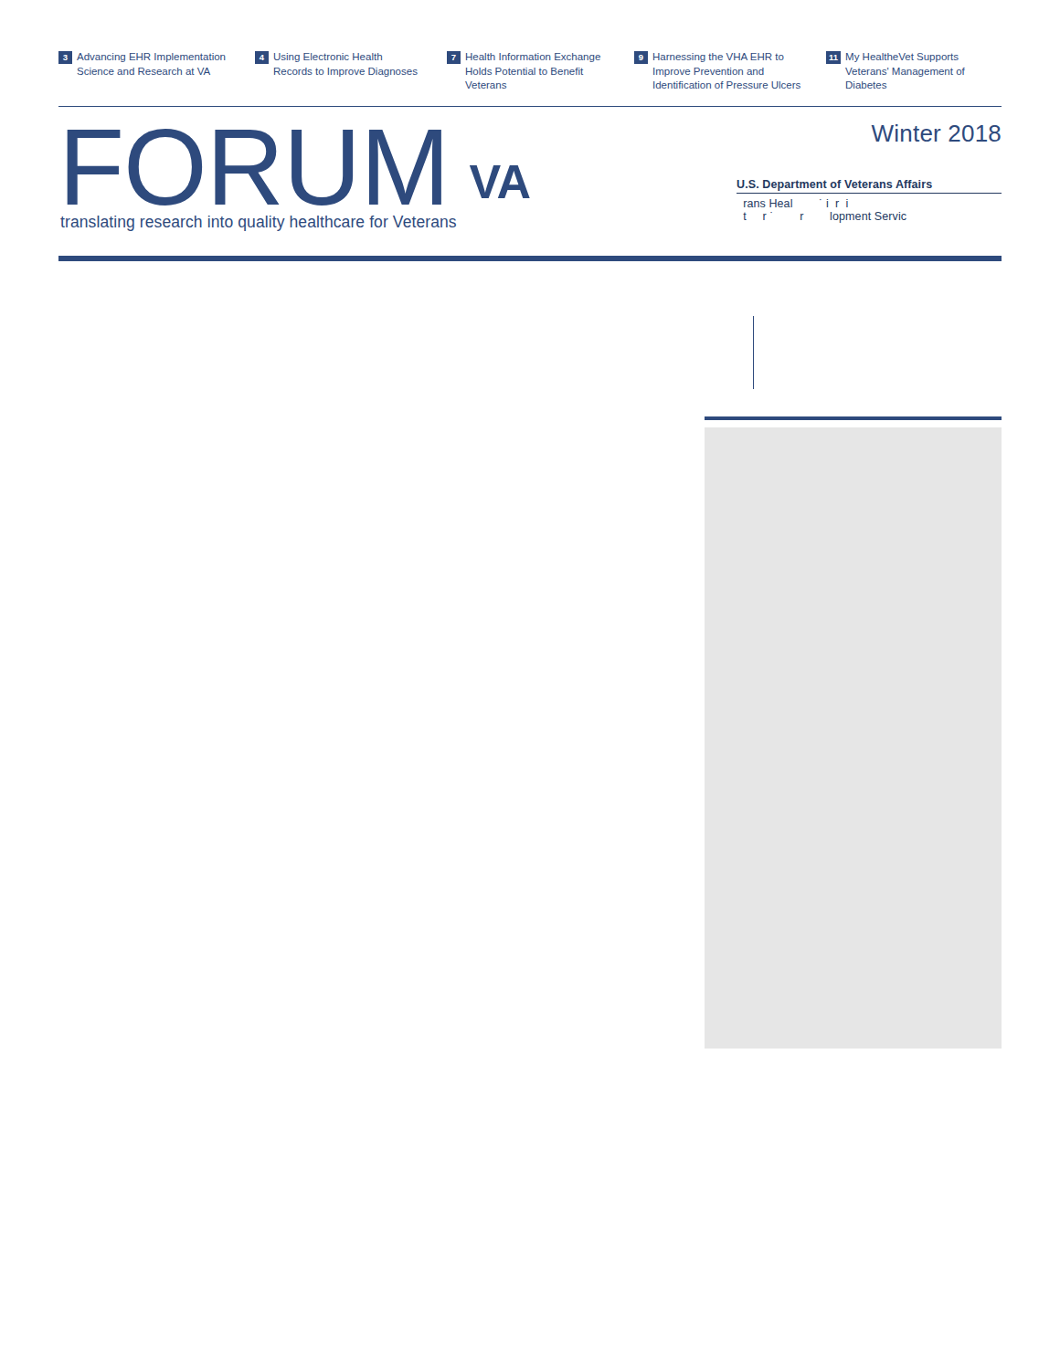3
Advancing EHR ImplementationScience and Research at VA
4
Using Electronic HealthRecords to Improve Diagnoses
7
Health Information ExchangeHolds Potential to Benefit Veterans
9
Harnessing the VHA EHR toImprove Prevention and Identification of Pressure Ulcers
11
My HealtheVet SupportsVeterans' Management of Diabetes
Winter 2018
FORUM
VA
translating research into quality healthcare for Veterans
U.S. Department of Veterans Affairs
rans Heal ˙ i r i
t r ˙ r lopment Servic